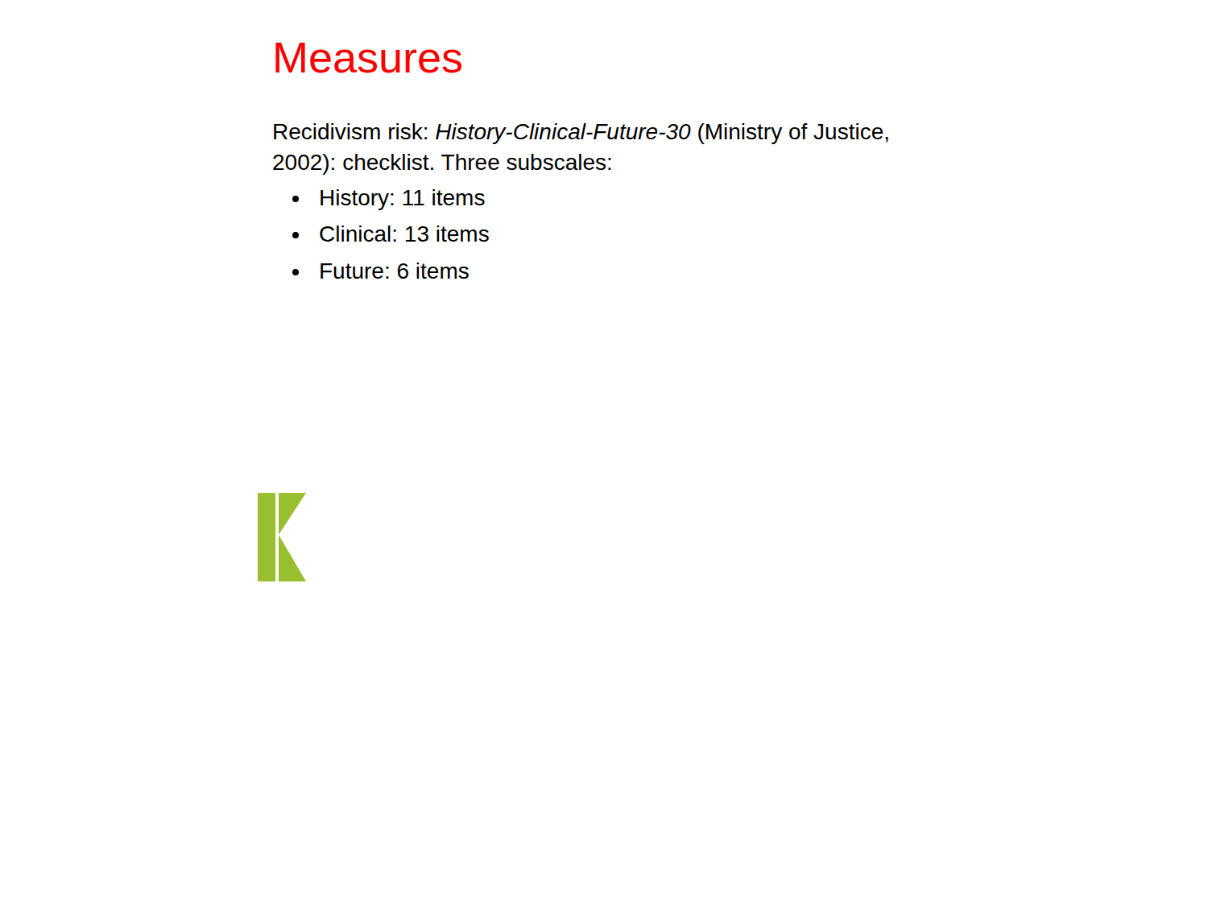Measures
Recidivism risk: History-Clinical-Future-30 (Ministry of Justice, 2002): checklist. Three subscales:
History: 11 items
Clinical: 13 items
Future: 6 items